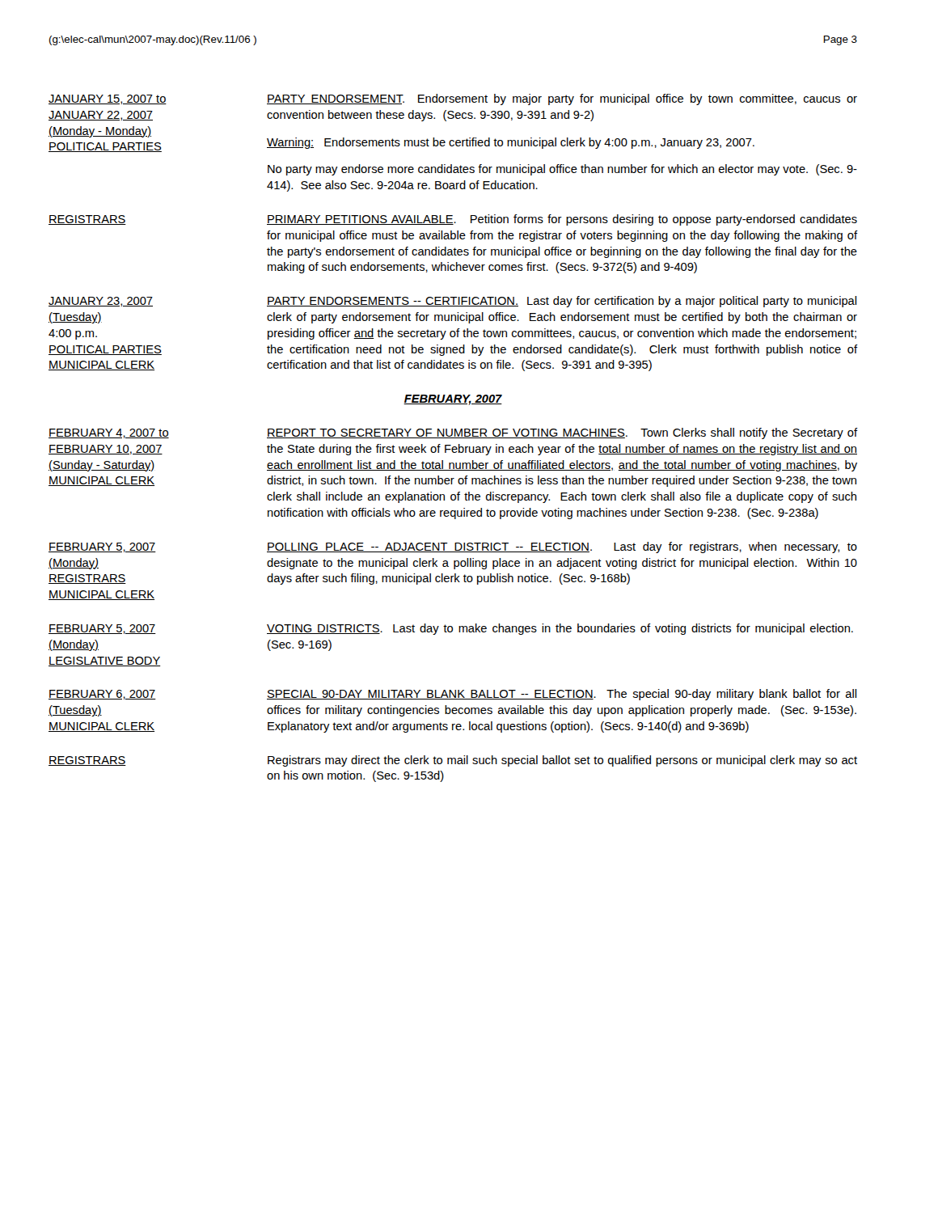(g:\elec-cal\mun\2007-may.doc)(Rev.11/06 ) Page 3
| JANUARY 15, 2007 to JANUARY 22, 2007 (Monday - Monday) POLITICAL PARTIES | PARTY ENDORSEMENT . Endorsement by major party for municipal office by town committee, caucus or convention between these days. (Secs. 9-390, 9-391 and 9-2) Warning: Endorsements must be certified to municipal clerk by 4:00 p.m., January 23, 2007. No party may endorse more candidates for municipal office than number for which an elector may vote. (Sec. 9-414). See also Sec. 9-204a re. Board of Education. |
| REGISTRARS | PRIMARY PETITIONS AVAILABLE . Petition forms for persons desiring to oppose party-endorsed candidates for municipal office must be available from the registrar of voters beginning on the day following the making of the party's endorsement of candidates for municipal office or beginning on the day following the final day for the making of such endorsements, whichever comes first. (Secs. 9-372(5) and 9-409) |
| JANUARY 23, 2007 (Tuesday) 4:00 p.m. POLITICAL PARTIES MUNICIPAL CLERK | PARTY ENDORSEMENTS -- CERTIFICATION. Last day for certification by a major political party to municipal clerk of party endorsement for municipal office. Each endorsement must be certified by both the chairman or presiding officer and the secretary of the town committees, caucus, or convention which made the endorsement; the certification need not be signed by the endorsed candidate(s). Clerk must forthwith publish notice of certification and that list of candidates is on file. (Secs. 9-391 and 9-395) |
| FEBRUARY, 2007 |
| FEBRUARY 4, 2007 to FEBRUARY 10, 2007 (Sunday - Saturday) MUNICIPAL CLERK | REPORT TO SECRETARY OF NUMBER OF VOTING MACHINES . Town Clerks shall notify the Secretary of the State during the first week of February in each year of the total number of names on the registry list and on each enrollment list and the total number of unaffiliated electors, and the total number of voting machines , by district, in such town. If the number of machines is less than the number required under Section 9-238, the town clerk shall include an explanation of the discrepancy. Each town clerk shall also file a duplicate copy of such notification with officials who are required to provide voting machines under Section 9-238. (Sec. 9-238a) |
| FEBRUARY 5, 2007 (Monday ) REGISTRARS MUNICIPAL CLERK | POLLING PLACE -- ADJACENT DISTRICT -- ELECTION . Last day for registrars, when necessary, to designate to the municipal clerk a polling place in an adjacent voting district for municipal election. Within 10 days after such filing, municipal clerk to publish notice. (Sec. 9-168b) |
| FEBRUARY 5, 2007 (Monday) LEGISLATIVE BODY | VOTING DISTRICTS . Last day to make changes in the boundaries of voting districts for municipal election. (Sec. 9-169) |
| FEBRUARY 6, 2007 (Tuesday) MUNICIPAL CLERK | SPECIAL 90-DAY MILITARY BLANK BALLOT -- ELECTION . The special 90-day military blank ballot for all offices for military contingencies becomes available this day upon application properly made. (Sec. 9-153e). Explanatory text and/or arguments re. local questions (option). (Secs. 9-140(d) and 9-369b) |
| REGISTRARS | Registrars may direct the clerk to mail such special ballot set to qualified persons or municipal clerk may so act on his own motion. (Sec. 9-153d) |